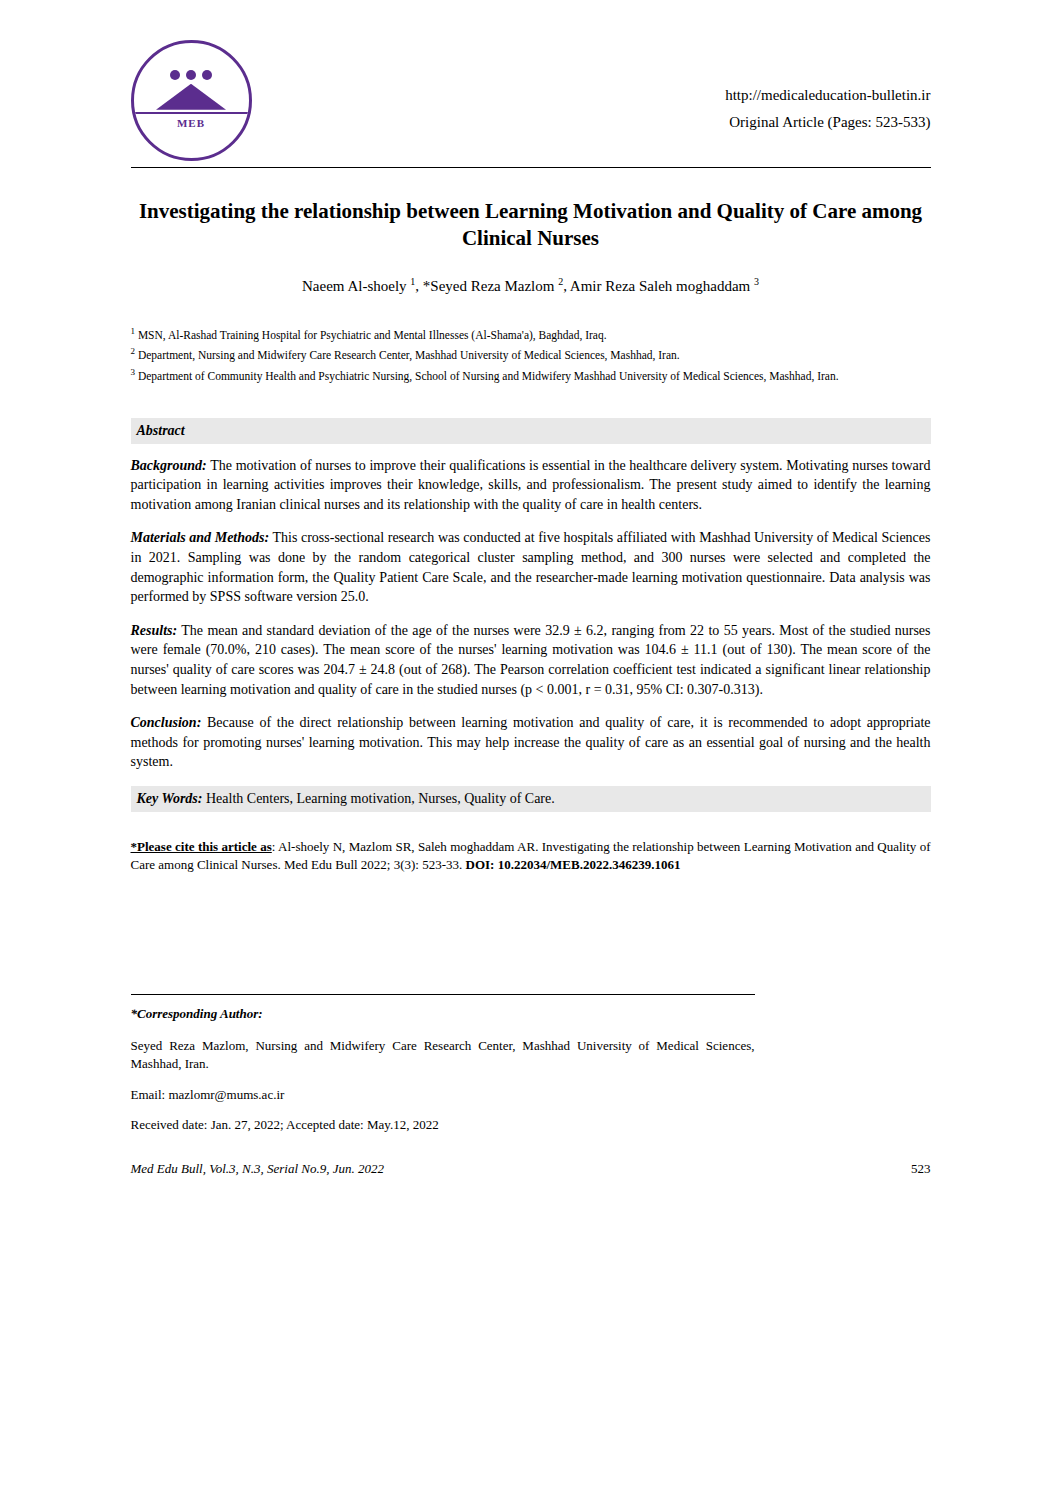MEB
http://medicaleducation-bulletin.ir
Original Article (Pages: 523-533)
Investigating the relationship between Learning Motivation and Quality of Care among Clinical Nurses
Naeem Al-shoely 1, *Seyed Reza Mazlom 2, Amir Reza Saleh moghaddam 3
1 MSN, Al-Rashad Training Hospital for Psychiatric and Mental Illnesses (Al-Shama'a), Baghdad, Iraq.
2 Department, Nursing and Midwifery Care Research Center, Mashhad University of Medical Sciences, Mashhad, Iran.
3 Department of Community Health and Psychiatric Nursing, School of Nursing and Midwifery Mashhad University of Medical Sciences, Mashhad, Iran.
Abstract
Background: The motivation of nurses to improve their qualifications is essential in the healthcare delivery system. Motivating nurses toward participation in learning activities improves their knowledge, skills, and professionalism. The present study aimed to identify the learning motivation among Iranian clinical nurses and its relationship with the quality of care in health centers.
Materials and Methods: This cross-sectional research was conducted at five hospitals affiliated with Mashhad University of Medical Sciences in 2021. Sampling was done by the random categorical cluster sampling method, and 300 nurses were selected and completed the demographic information form, the Quality Patient Care Scale, and the researcher-made learning motivation questionnaire. Data analysis was performed by SPSS software version 25.0.
Results: The mean and standard deviation of the age of the nurses were 32.9 ± 6.2, ranging from 22 to 55 years. Most of the studied nurses were female (70.0%, 210 cases). The mean score of the nurses' learning motivation was 104.6 ± 11.1 (out of 130). The mean score of the nurses' quality of care scores was 204.7 ± 24.8 (out of 268). The Pearson correlation coefficient test indicated a significant linear relationship between learning motivation and quality of care in the studied nurses (p < 0.001, r = 0.31, 95% CI: 0.307-0.313).
Conclusion: Because of the direct relationship between learning motivation and quality of care, it is recommended to adopt appropriate methods for promoting nurses' learning motivation. This may help increase the quality of care as an essential goal of nursing and the health system.
Key Words: Health Centers, Learning motivation, Nurses, Quality of Care.
*Please cite this article as: Al-shoely N, Mazlom SR, Saleh moghaddam AR. Investigating the relationship between Learning Motivation and Quality of Care among Clinical Nurses. Med Edu Bull 2022; 3(3): 523-33. DOI: 10.22034/MEB.2022.346239.1061
*Corresponding Author:
Seyed Reza Mazlom, Nursing and Midwifery Care Research Center, Mashhad University of Medical Sciences, Mashhad, Iran.
Email: mazlomr@mums.ac.ir
Received date: Jan. 27, 2022; Accepted date: May.12, 2022
Med Edu Bull, Vol.3, N.3, Serial No.9, Jun. 2022 523